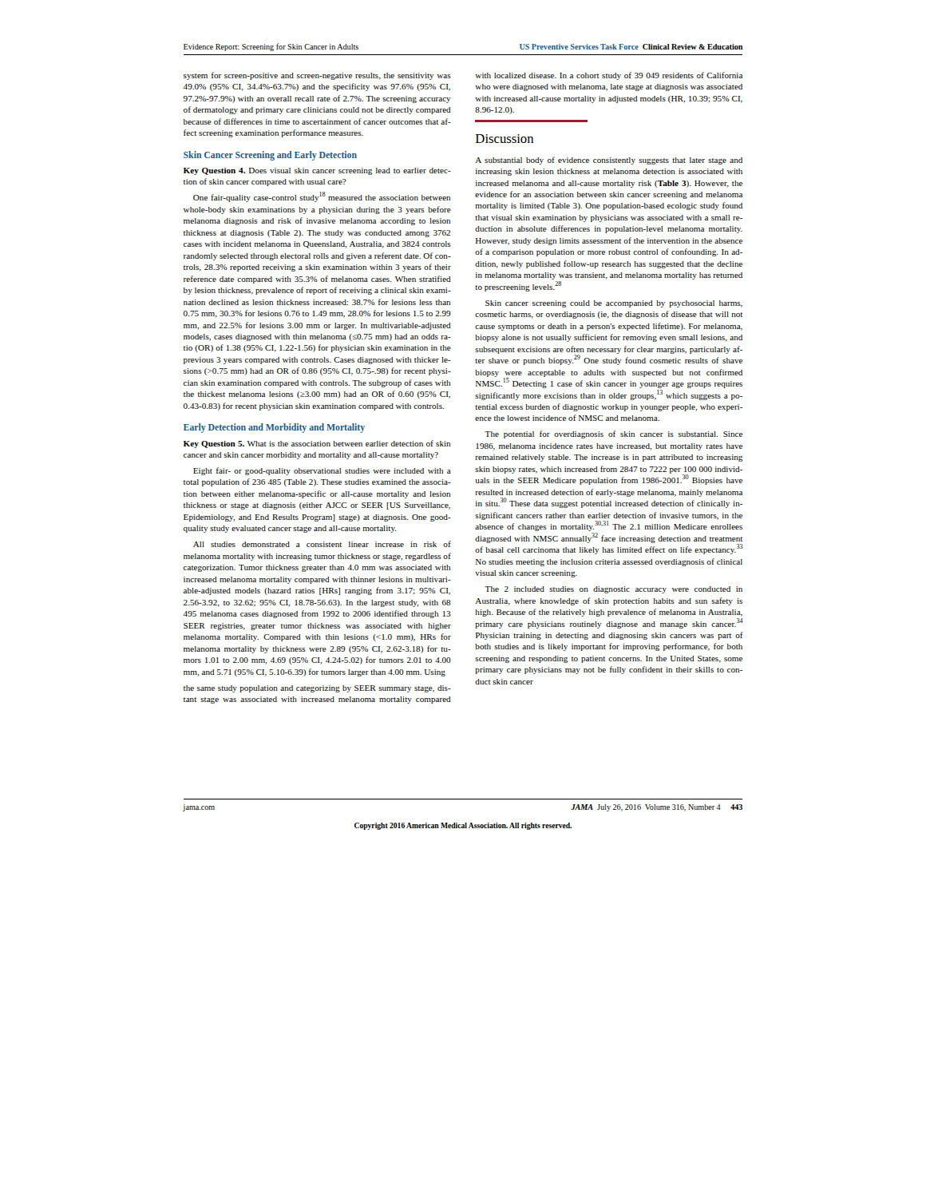Evidence Report: Screening for Skin Cancer in Adults
US Preventive Services Task Force Clinical Review & Education
system for screen-positive and screen-negative results, the sensitivity was 49.0% (95% CI, 34.4%-63.7%) and the specificity was 97.6% (95% CI, 97.2%-97.9%) with an overall recall rate of 2.7%. The screening accuracy of dermatology and primary care clinicians could not be directly compared because of differences in time to ascertainment of cancer outcomes that affect screening examination performance measures.
Skin Cancer Screening and Early Detection
Key Question 4. Does visual skin cancer screening lead to earlier detection of skin cancer compared with usual care?
One fair-quality case-control study18 measured the association between whole-body skin examinations by a physician during the 3 years before melanoma diagnosis and risk of invasive melanoma according to lesion thickness at diagnosis (Table 2). The study was conducted among 3762 cases with incident melanoma in Queensland, Australia, and 3824 controls randomly selected through electoral rolls and given a referent date. Of controls, 28.3% reported receiving a skin examination within 3 years of their reference date compared with 35.3% of melanoma cases. When stratified by lesion thickness, prevalence of report of receiving a clinical skin examination declined as lesion thickness increased: 38.7% for lesions less than 0.75 mm, 30.3% for lesions 0.76 to 1.49 mm, 28.0% for lesions 1.5 to 2.99 mm, and 22.5% for lesions 3.00 mm or larger. In multivariable-adjusted models, cases diagnosed with thin melanoma (≤0.75 mm) had an odds ratio (OR) of 1.38 (95% CI, 1.22-1.56) for physician skin examination in the previous 3 years compared with controls. Cases diagnosed with thicker lesions (>0.75 mm) had an OR of 0.86 (95% CI, 0.75-.98) for recent physician skin examination compared with controls. The subgroup of cases with the thickest melanoma lesions (≥3.00 mm) had an OR of 0.60 (95% CI, 0.43-0.83) for recent physician skin examination compared with controls.
Early Detection and Morbidity and Mortality
Key Question 5. What is the association between earlier detection of skin cancer and skin cancer morbidity and mortality and all-cause mortality?
Eight fair- or good-quality observational studies were included with a total population of 236 485 (Table 2). These studies examined the association between either melanoma-specific or all-cause mortality and lesion thickness or stage at diagnosis (either AJCC or SEER [US Surveillance, Epidemiology, and End Results Program] stage) at diagnosis. One good-quality study evaluated cancer stage and all-cause mortality.
All studies demonstrated a consistent linear increase in risk of melanoma mortality with increasing tumor thickness or stage, regardless of categorization. Tumor thickness greater than 4.0 mm was associated with increased melanoma mortality compared with thinner lesions in multivariable-adjusted models (hazard ratios [HRs] ranging from 3.17; 95% CI, 2.56-3.92, to 32.62; 95% CI, 18.78-56.63). In the largest study, with 68 495 melanoma cases diagnosed from 1992 to 2006 identified through 13 SEER registries, greater tumor thickness was associated with higher melanoma mortality. Compared with thin lesions (<1.0 mm), HRs for melanoma mortality by thickness were 2.89 (95% CI, 2.62-3.18) for tumors 1.01 to 2.00 mm, 4.69 (95% CI, 4.24-5.02) for tumors 2.01 to 4.00 mm, and 5.71 (95% CI, 5.10-6.39) for tumors larger than 4.00 mm. Using
the same study population and categorizing by SEER summary stage, distant stage was associated with increased melanoma mortality compared with localized disease. In a cohort study of 39 049 residents of California who were diagnosed with melanoma, late stage at diagnosis was associated with increased all-cause mortality in adjusted models (HR, 10.39; 95% CI, 8.96-12.0).
Discussion
A substantial body of evidence consistently suggests that later stage and increasing skin lesion thickness at melanoma detection is associated with increased melanoma and all-cause mortality risk (Table 3). However, the evidence for an association between skin cancer screening and melanoma mortality is limited (Table 3). One population-based ecologic study found that visual skin examination by physicians was associated with a small reduction in absolute differences in population-level melanoma mortality. However, study design limits assessment of the intervention in the absence of a comparison population or more robust control of confounding. In addition, newly published follow-up research has suggested that the decline in melanoma mortality was transient, and melanoma mortality has returned to prescreening levels.28
Skin cancer screening could be accompanied by psychosocial harms, cosmetic harms, or overdiagnosis (ie, the diagnosis of disease that will not cause symptoms or death in a person's expected lifetime). For melanoma, biopsy alone is not usually sufficient for removing even small lesions, and subsequent excisions are often necessary for clear margins, particularly after shave or punch biopsy.29 One study found cosmetic results of shave biopsy were acceptable to adults with suspected but not confirmed NMSC.15 Detecting 1 case of skin cancer in younger age groups requires significantly more excisions than in older groups,13 which suggests a potential excess burden of diagnostic workup in younger people, who experience the lowest incidence of NMSC and melanoma.
The potential for overdiagnosis of skin cancer is substantial. Since 1986, melanoma incidence rates have increased, but mortality rates have remained relatively stable. The increase is in part attributed to increasing skin biopsy rates, which increased from 2847 to 7222 per 100 000 individuals in the SEER Medicare population from 1986-2001.30 Biopsies have resulted in increased detection of early-stage melanoma, mainly melanoma in situ.30 These data suggest potential increased detection of clinically insignificant cancers rather than earlier detection of invasive tumors, in the absence of changes in mortality.30,31 The 2.1 million Medicare enrollees diagnosed with NMSC annually32 face increasing detection and treatment of basal cell carcinoma that likely has limited effect on life expectancy.33 No studies meeting the inclusion criteria assessed overdiagnosis of clinical visual skin cancer screening.
The 2 included studies on diagnostic accuracy were conducted in Australia, where knowledge of skin protection habits and sun safety is high. Because of the relatively high prevalence of melanoma in Australia, primary care physicians routinely diagnose and manage skin cancer.34 Physician training in detecting and diagnosing skin cancers was part of both studies and is likely important for improving performance, for both screening and responding to patient concerns. In the United States, some primary care physicians may not be fully confident in their skills to conduct skin cancer
jama.com
JAMA July 26, 2016 Volume 316, Number 4 443
Copyright 2016 American Medical Association. All rights reserved.